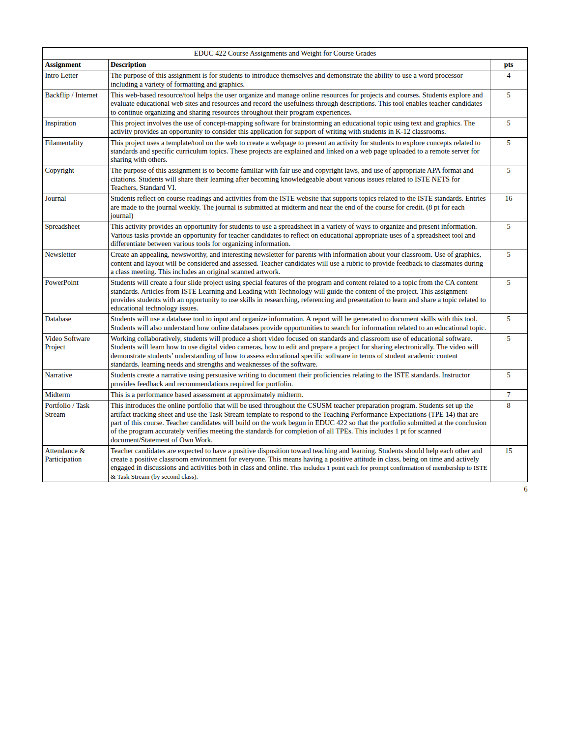EDUC 422 Course Assignments and Weight for Course Grades
| Assignment | Description | pts |
| --- | --- | --- |
| Intro Letter | The purpose of this assignment is for students to introduce themselves and demonstrate the ability to use a word processor including a variety of formatting and graphics. | 4 |
| Backflip / Internet | This web-based resource/tool helps the user organize and manage online resources for projects and courses. Students explore and evaluate educational web sites and resources and record the usefulness through descriptions. This tool enables teacher candidates to continue organizing and sharing resources throughout their program experiences. | 5 |
| Inspiration | This project involves the use of concept-mapping software for brainstorming an educational topic using text and graphics. The activity provides an opportunity to consider this application for support of writing with students in K-12 classrooms. | 5 |
| Filamentality | This project uses a template/tool on the web to create a webpage to present an activity for students to explore concepts related to standards and specific curriculum topics. These projects are explained and linked on a web page uploaded to a remote server for sharing with others. | 5 |
| Copyright | The purpose of this assignment is to become familiar with fair use and copyright laws, and use of appropriate APA format and citations. Students will share their learning after becoming knowledgeable about various issues related to ISTE NETS for Teachers, Standard VI. | 5 |
| Journal | Students reflect on course readings and activities from the ISTE website that supports topics related to the ISTE standards. Entries are made to the journal weekly. The journal is submitted at midterm and near the end of the course for credit. (8 pt for each journal) | 16 |
| Spreadsheet | This activity provides an opportunity for students to use a spreadsheet in a variety of ways to organize and present information. Various tasks provide an opportunity for teacher candidates to reflect on educational appropriate uses of a spreadsheet tool and differentiate between various tools for organizing information. | 5 |
| Newsletter | Create an appealing, newsworthy, and interesting newsletter for parents with information about your classroom. Use of graphics, content and layout will be considered and assessed. Teacher candidates will use a rubric to provide feedback to classmates during a class meeting. This includes an original scanned artwork. | 5 |
| PowerPoint | Students will create a four slide project using special features of the program and content related to a topic from the CA content standards. Articles from ISTE Learning and Leading with Technology will guide the content of the project. This assignment provides students with an opportunity to use skills in researching, referencing and presentation to learn and share a topic related to educational technology issues. | 5 |
| Database | Students will use a database tool to input and organize information. A report will be generated to document skills with this tool. Students will also understand how online databases provide opportunities to search for information related to an educational topic. | 5 |
| Video Software Project | Working collaboratively, students will produce a short video focused on standards and classroom use of educational software. Students will learn how to use digital video cameras, how to edit and prepare a project for sharing electronically. The video will demonstrate students’ understanding of how to assess educational specific software in terms of student academic content standards, learning needs and strengths and weaknesses of the software. | 5 |
| Narrative | Students create a narrative using persuasive writing to document their proficiencies relating to the ISTE standards. Instructor provides feedback and recommendations required for portfolio. | 5 |
| Midterm | This is a performance based assessment at approximately midterm. | 7 |
| Portfolio / Task Stream | This introduces the online portfolio that will be used throughout the CSUSM teacher preparation program. Students set up the artifact tracking sheet and use the Task Stream template to respond to the Teaching Performance Expectations (TPE 14) that are part of this course. Teacher candidates will build on the work begun in EDUC 422 so that the portfolio submitted at the conclusion of the program accurately verifies meeting the standards for completion of all TPEs. This includes 1 pt for scanned document/Statement of Own Work. | 8 |
| Attendance & Participation | Teacher candidates are expected to have a positive disposition toward teaching and learning. Students should help each other and create a positive classroom environment for everyone. This means having a positive attitude in class, being on time and actively engaged in discussions and activities both in class and online. This includes 1 point each for prompt confirmation of membership to ISTE & Task Stream (by second class). | 15 |
6